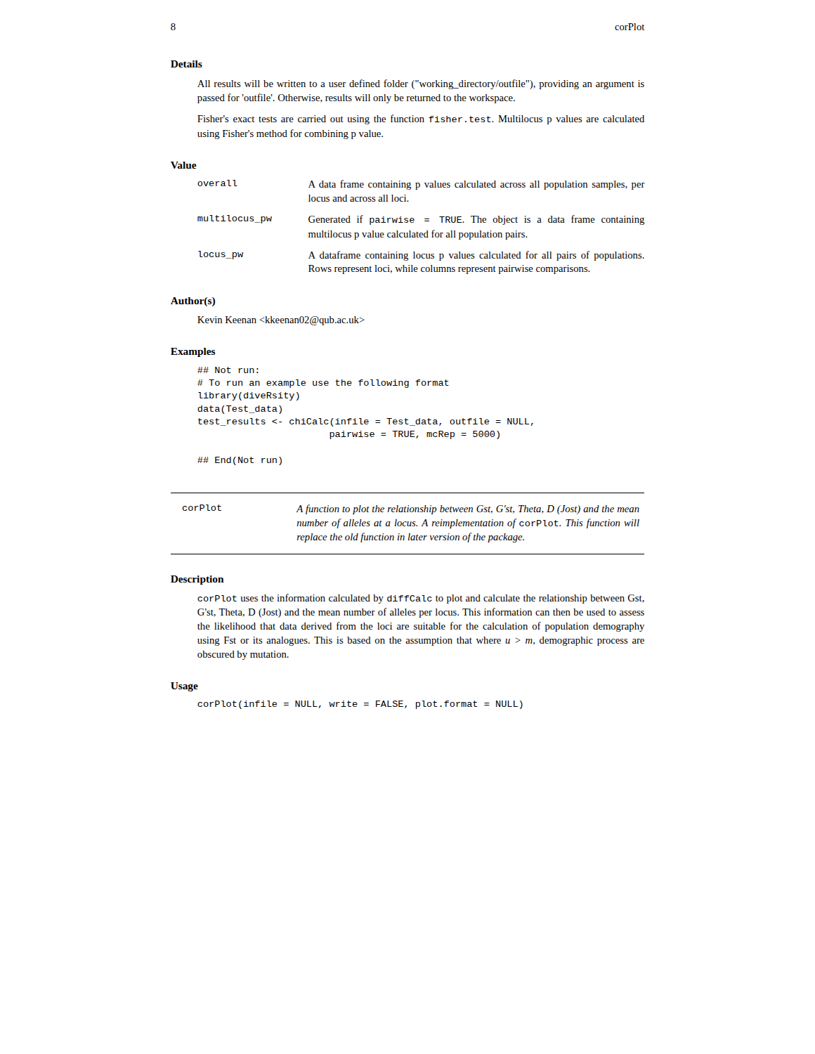8 corPlot
Details
All results will be written to a user defined folder ("working_directory/outfile"), providing an argument is passed for 'outfile'. Otherwise, results will only be returned to the workspace.
Fisher's exact tests are carried out using the function fisher.test. Multilocus p values are calculated using Fisher's method for combining p value.
Value
overall
A data frame containing p values calculated across all population samples, per locus and across all loci.
multilocus_pw
Generated if pairwise = TRUE. The object is a data frame containing multilocus p value calculated for all population pairs.
locus_pw
A dataframe containing locus p values calculated for all pairs of populations. Rows represent loci, while columns represent pairwise comparisons.
Author(s)
Kevin Keenan <kkeenan02@qub.ac.uk>
Examples
## Not run: 
# To run an example use the following format
library(diveRsity)
data(Test_data)
test_results <- chiCalc(infile = Test_data, outfile = NULL,
                       pairwise = TRUE, mcRep = 5000)

## End(Not run)
corPlot
A function to plot the relationship between Gst, G'st, Theta, D (Jost) and the mean number of alleles at a locus. A reimplementation of corPlot. This function will replace the old function in later version of the package.
Description
corPlot uses the information calculated by diffCalc to plot and calculate the relationship between Gst, G'st, Theta, D (Jost) and the mean number of alleles per locus. This information can then be used to assess the likelihood that data derived from the loci are suitable for the calculation of population demography using Fst or its analogues. This is based on the assumption that where u > m, demographic process are obscured by mutation.
Usage
corPlot(infile = NULL, write = FALSE, plot.format = NULL)